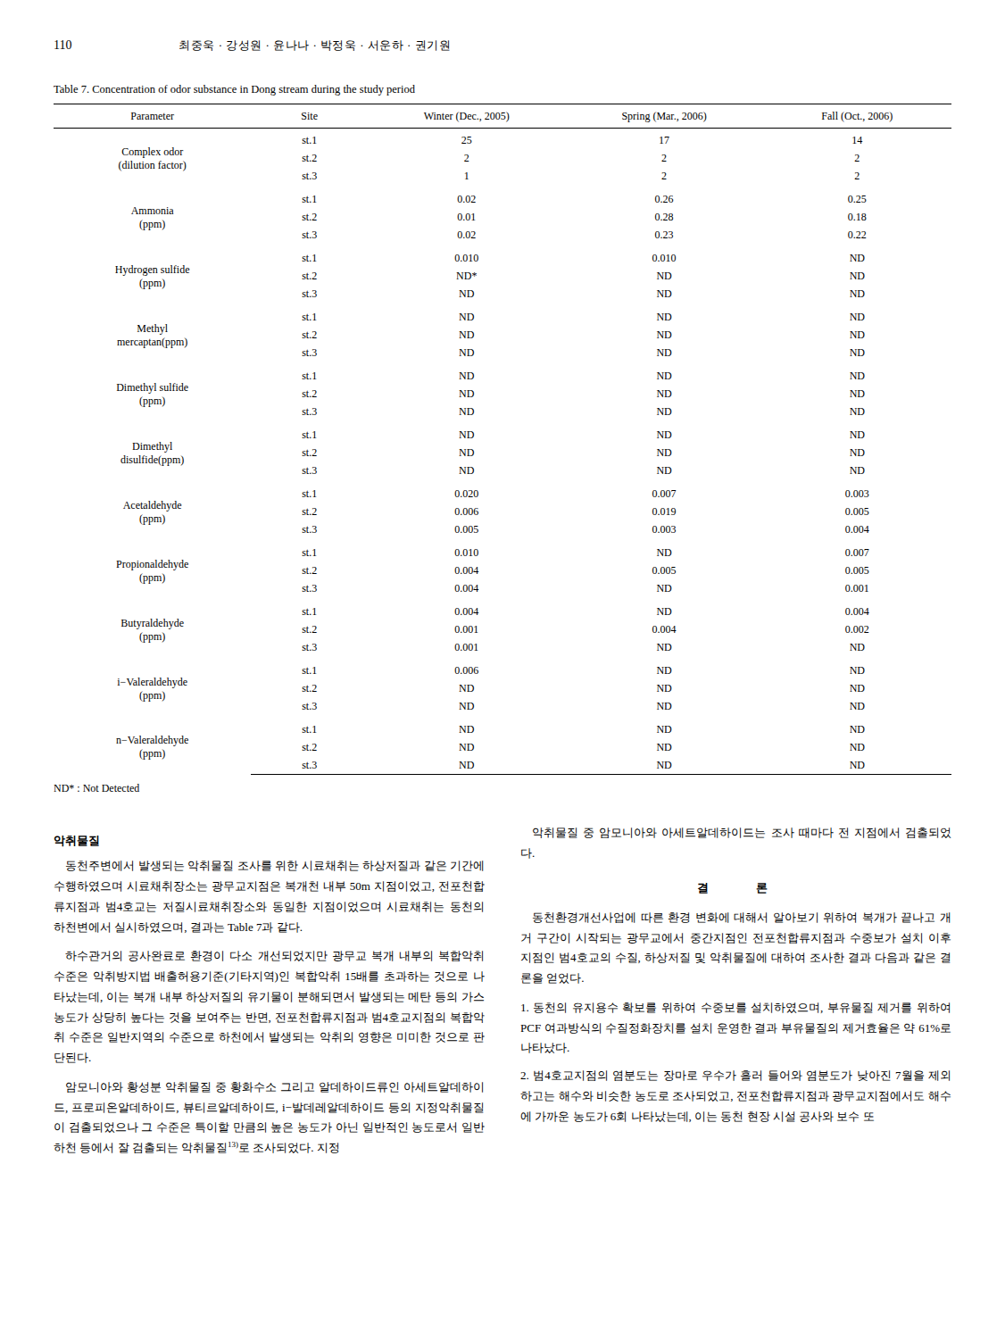110
최중욱 · 강성원 · 윤나나 · 박정욱 · 서운하 · 권기원
Table 7. Concentration of odor substance in Dong stream during the study period
| Parameter | Site | Winter (Dec., 2005) | Spring (Mar., 2006) | Fall (Oct., 2006) |
| --- | --- | --- | --- | --- |
| Complex odor (dilution factor) | st.1 | 25 | 17 | 14 |
| st.2 | 2 | 2 | 2 |
| st.3 | 1 | 2 | 2 |
| Ammonia (ppm) | st.1 | 0.02 | 0.26 | 0.25 |
| st.2 | 0.01 | 0.28 | 0.18 |
| st.3 | 0.02 | 0.23 | 0.22 |
| Hydrogen sulfide (ppm) | st.1 | 0.010 | 0.010 | ND |
| st.2 | ND* | ND | ND |
| st.3 | ND | ND | ND |
| Methyl mercaptan(ppm) | st.1 | ND | ND | ND |
| st.2 | ND | ND | ND |
| st.3 | ND | ND | ND |
| Dimethyl sulfide (ppm) | st.1 | ND | ND | ND |
| st.2 | ND | ND | ND |
| st.3 | ND | ND | ND |
| Dimethyl disulfide(ppm) | st.1 | ND | ND | ND |
| st.2 | ND | ND | ND |
| st.3 | ND | ND | ND |
| Acetaldehyde (ppm) | st.1 | 0.020 | 0.007 | 0.003 |
| st.2 | 0.006 | 0.019 | 0.005 |
| st.3 | 0.005 | 0.003 | 0.004 |
| Propionaldehyde (ppm) | st.1 | 0.010 | ND | 0.007 |
| st.2 | 0.004 | 0.005 | 0.005 |
| st.3 | 0.004 | ND | 0.001 |
| Butyraldehyde (ppm) | st.1 | 0.004 | ND | 0.004 |
| st.2 | 0.001 | 0.004 | 0.002 |
| st.3 | 0.001 | ND | ND |
| i−Valeraldehyde (ppm) | st.1 | 0.006 | ND | ND |
| st.2 | ND | ND | ND |
| st.3 | ND | ND | ND |
| n−Valeraldehyde (ppm) | st.1 | ND | ND | ND |
| st.2 | ND | ND | ND |
| st.3 | ND | ND | ND |
ND* : Not Detected
악취물질
동천주변에서 발생되는 악취물질 조사를 위한 시료채취는 하상저질과 같은 기간에 수행하였으며 시료채취장소는 광무교지점은 복개천 내부 50m 지점이었고, 전포천합류지점과 범4호교는 저질시료채취장소와 동일한 지점이었으며 시료채취는 동천의 하천변에서 실시하였으며, 결과는 Table 7과 같다.
하수관거의 공사완료로 환경이 다소 개선되었지만 광무교 복개 내부의 복합악취 수준은 악취방지법 배출허용기준(기타지역)인 복합악취 15배를 초과하는 것으로 나타났는데, 이는 복개 내부 하상저질의 유기물이 분해되면서 발생되는 메탄 등의 가스 농도가 상당히 높다는 것을 보여주는 반면, 전포천합류지점과 범4호교지점의 복합악취 수준은 일반지역의 수준으로 하천에서 발생되는 악취의 영향은 미미한 것으로 판단된다.
암모니아와 황성분 악취물질 중 황화수소 그리고 알데하이드류인 아세트알데하이드, 프로피온알데하이드, 뷰티르알데하이드, i−발데레알데하이드 등의 지정악취물질이 검출되었으나 그 수준은 특이할 만큼의 높은 농도가 아닌 일반적인 농도로서 일반하천 등에서 잘 검출되는 악취물질13)로 조사되었다. 지정
악취물질 중 암모니아와 아세트알데하이드는 조사 때마다 전 지점에서 검출되었다.
결 론
동천환경개선사업에 따른 환경 변화에 대해서 알아보기 위하여 복개가 끝나고 개거 구간이 시작되는 광무교에서 중간지점인 전포천합류지점과 수중보가 설치 이후 지점인 범4호교의 수질, 하상저질 및 악취물질에 대하여 조사한 결과 다음과 같은 결론을 얻었다.
1. 동천의 유지용수 확보를 위하여 수중보를 설치하였으며, 부유물질 제거를 위하여 PCF 여과방식의 수질정화장치를 설치 운영한 결과 부유물질의 제거효율은 약 61%로 나타났다.
2. 범4호교지점의 염분도는 장마로 우수가 흘러 들어와 염분도가 낮아진 7월을 제외하고는 해수와 비슷한 농도로 조사되었고, 전포천합류지점과 광무교지점에서도 해수에 가까운 농도가 6회 나타났는데, 이는 동천 현장 시설 공사와 보수 또